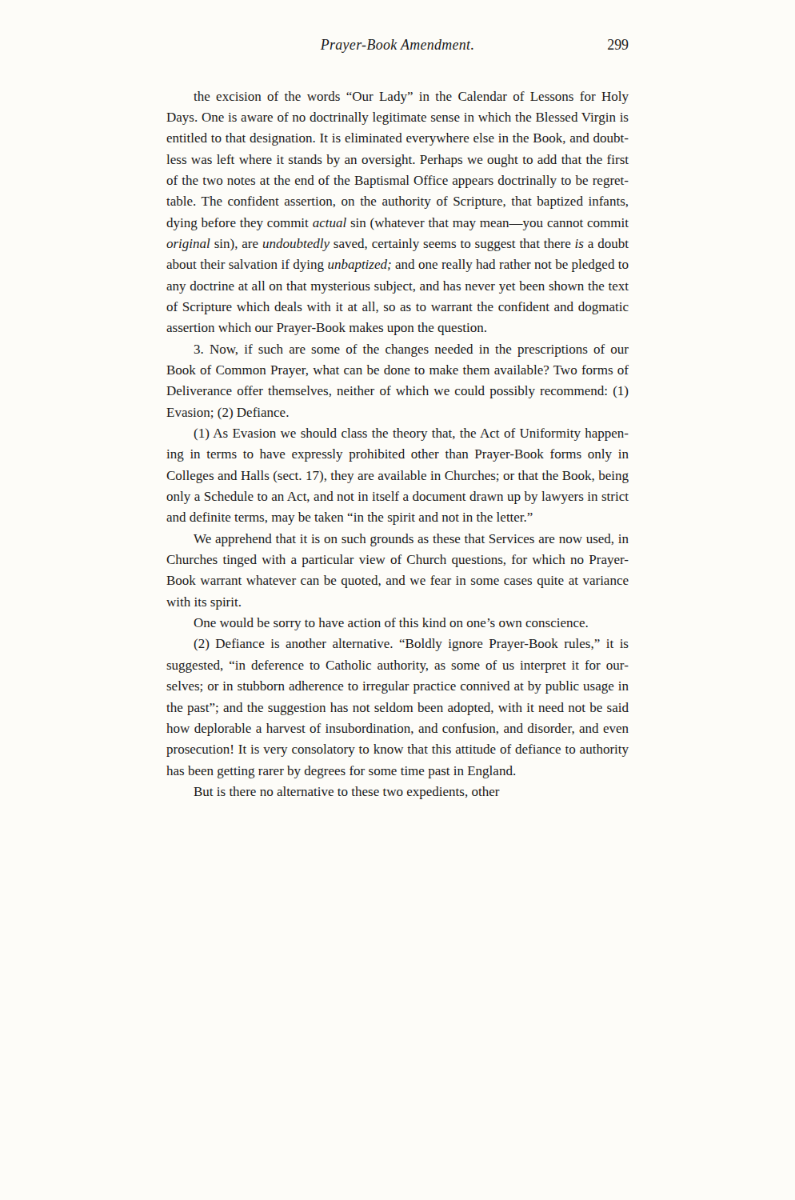Prayer-Book Amendment. 299
the excision of the words “Our Lady” in the Calendar of Lessons for Holy Days. One is aware of no doctrinally legitimate sense in which the Blessed Virgin is entitled to that designation. It is eliminated everywhere else in the Book, and doubtless was left where it stands by an oversight. Perhaps we ought to add that the first of the two notes at the end of the Baptismal Office appears doctrinally to be regrettable. The confident assertion, on the authority of Scripture, that baptized infants, dying before they commit actual sin (whatever that may mean—you cannot commit original sin), are undoubtedly saved, certainly seems to suggest that there is a doubt about their salvation if dying unbaptized; and one really had rather not be pledged to any doctrine at all on that mysterious subject, and has never yet been shown the text of Scripture which deals with it at all, so as to warrant the confident and dogmatic assertion which our Prayer-Book makes upon the question.
3. Now, if such are some of the changes needed in the prescriptions of our Book of Common Prayer, what can be done to make them available? Two forms of Deliverance offer themselves, neither of which we could possibly recommend: (1) Evasion; (2) Defiance.
(1) As Evasion we should class the theory that, the Act of Uniformity happening in terms to have expressly prohibited other than Prayer-Book forms only in Colleges and Halls (sect. 17), they are available in Churches; or that the Book, being only a Schedule to an Act, and not in itself a document drawn up by lawyers in strict and definite terms, may be taken “in the spirit and not in the letter.”
We apprehend that it is on such grounds as these that Services are now used, in Churches tinged with a particular view of Church questions, for which no Prayer-Book warrant whatever can be quoted, and we fear in some cases quite at variance with its spirit.
One would be sorry to have action of this kind on one’s own conscience.
(2) Defiance is another alternative. “Boldly ignore Prayer-Book rules,” it is suggested, “in deference to Catholic authority, as some of us interpret it for ourselves; or in stubborn adherence to irregular practice connived at by public usage in the past”; and the suggestion has not seldom been adopted, with it need not be said how deplorable a harvest of insubordination, and confusion, and disorder, and even prosecution! It is very consolatory to know that this attitude of defiance to authority has been getting rarer by degrees for some time past in England.
But is there no alternative to these two expedients, other